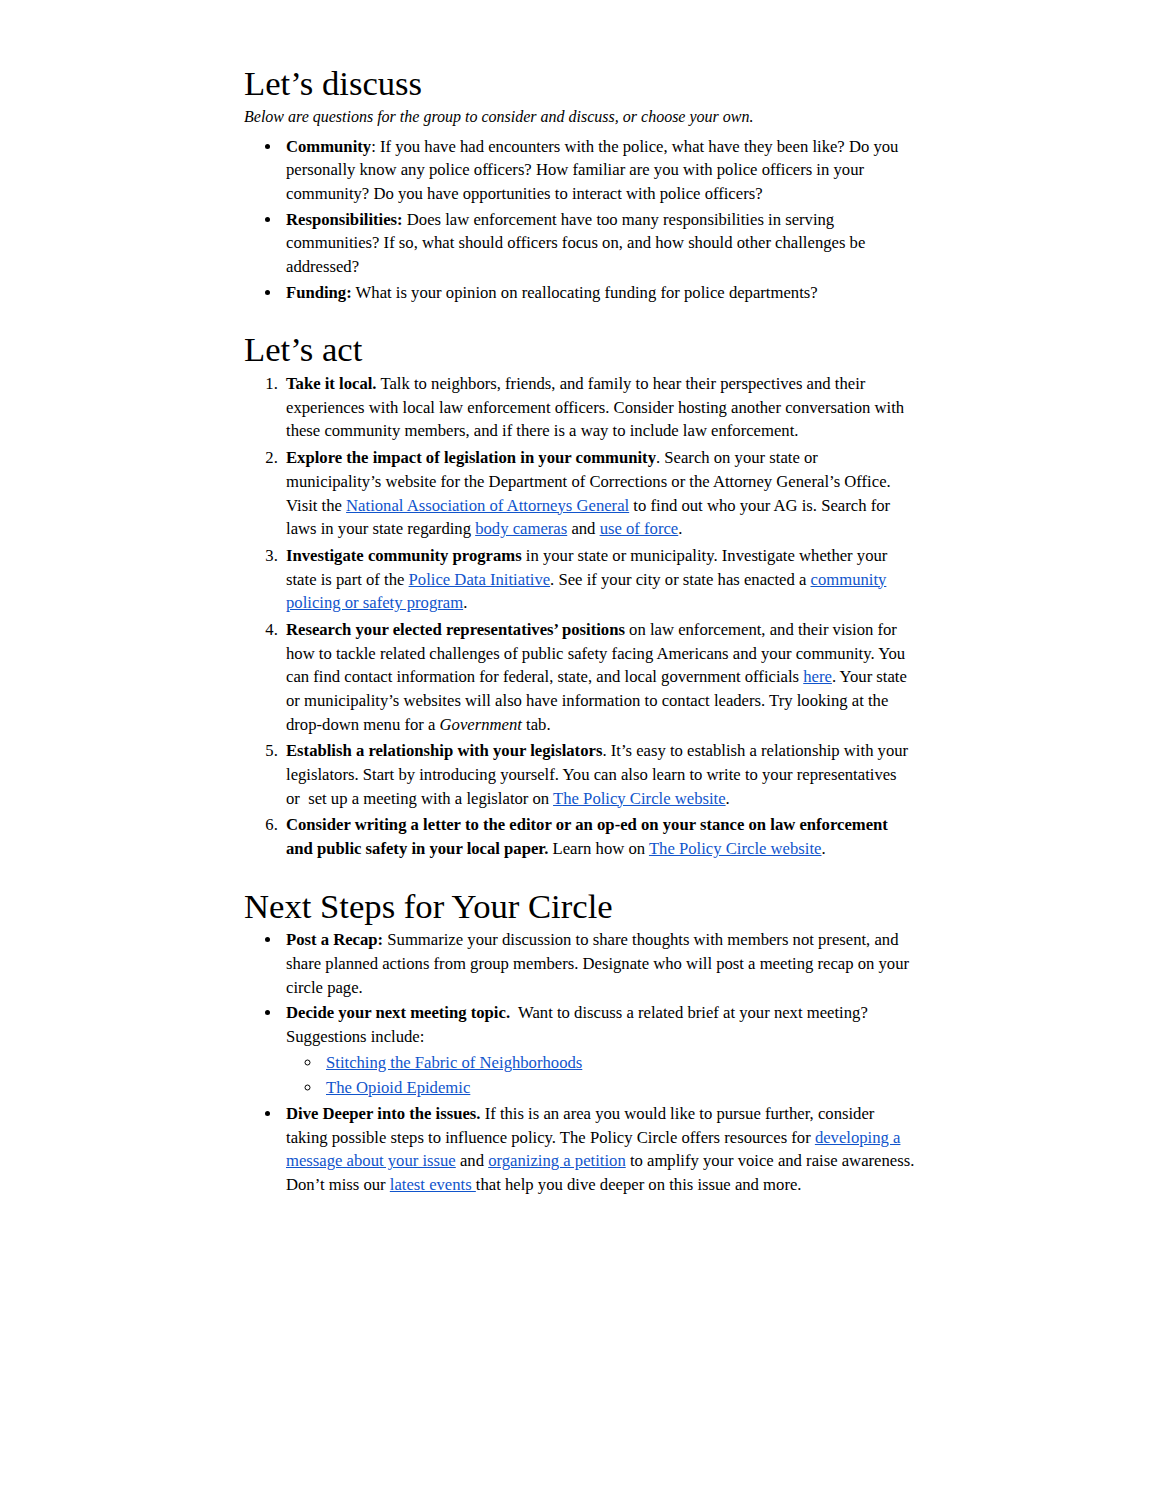Let’s discuss
Below are questions for the group to consider and discuss, or choose your own.
Community: If you have had encounters with the police, what have they been like? Do you personally know any police officers? How familiar are you with police officers in your community? Do you have opportunities to interact with police officers?
Responsibilities: Does law enforcement have too many responsibilities in serving communities? If so, what should officers focus on, and how should other challenges be addressed?
Funding: What is your opinion on reallocating funding for police departments?
Let’s act
Take it local. Talk to neighbors, friends, and family to hear their perspectives and their experiences with local law enforcement officers. Consider hosting another conversation with these community members, and if there is a way to include law enforcement.
Explore the impact of legislation in your community. Search on your state or municipality’s website for the Department of Corrections or the Attorney General’s Office. Visit the National Association of Attorneys General to find out who your AG is. Search for laws in your state regarding body cameras and use of force.
Investigate community programs in your state or municipality. Investigate whether your state is part of the Police Data Initiative. See if your city or state has enacted a community policing or safety program.
Research your elected representatives’ positions on law enforcement, and their vision for how to tackle related challenges of public safety facing Americans and your community. You can find contact information for federal, state, and local government officials here. Your state or municipality’s websites will also have information to contact leaders. Try looking at the drop-down menu for a Government tab.
Establish a relationship with your legislators. It’s easy to establish a relationship with your legislators. Start by introducing yourself. You can also learn to write to your representatives or set up a meeting with a legislator on The Policy Circle website.
Consider writing a letter to the editor or an op-ed on your stance on law enforcement and public safety in your local paper. Learn how on The Policy Circle website.
Next Steps for Your Circle
Post a Recap: Summarize your discussion to share thoughts with members not present, and share planned actions from group members. Designate who will post a meeting recap on your circle page.
Decide your next meeting topic. Want to discuss a related brief at your next meeting? Suggestions include:
Stitching the Fabric of Neighborhoods
The Opioid Epidemic
Dive Deeper into the issues. If this is an area you would like to pursue further, consider taking possible steps to influence policy. The Policy Circle offers resources for developing a message about your issue and organizing a petition to amplify your voice and raise awareness. Don’t miss our latest events that help you dive deeper on this issue and more.